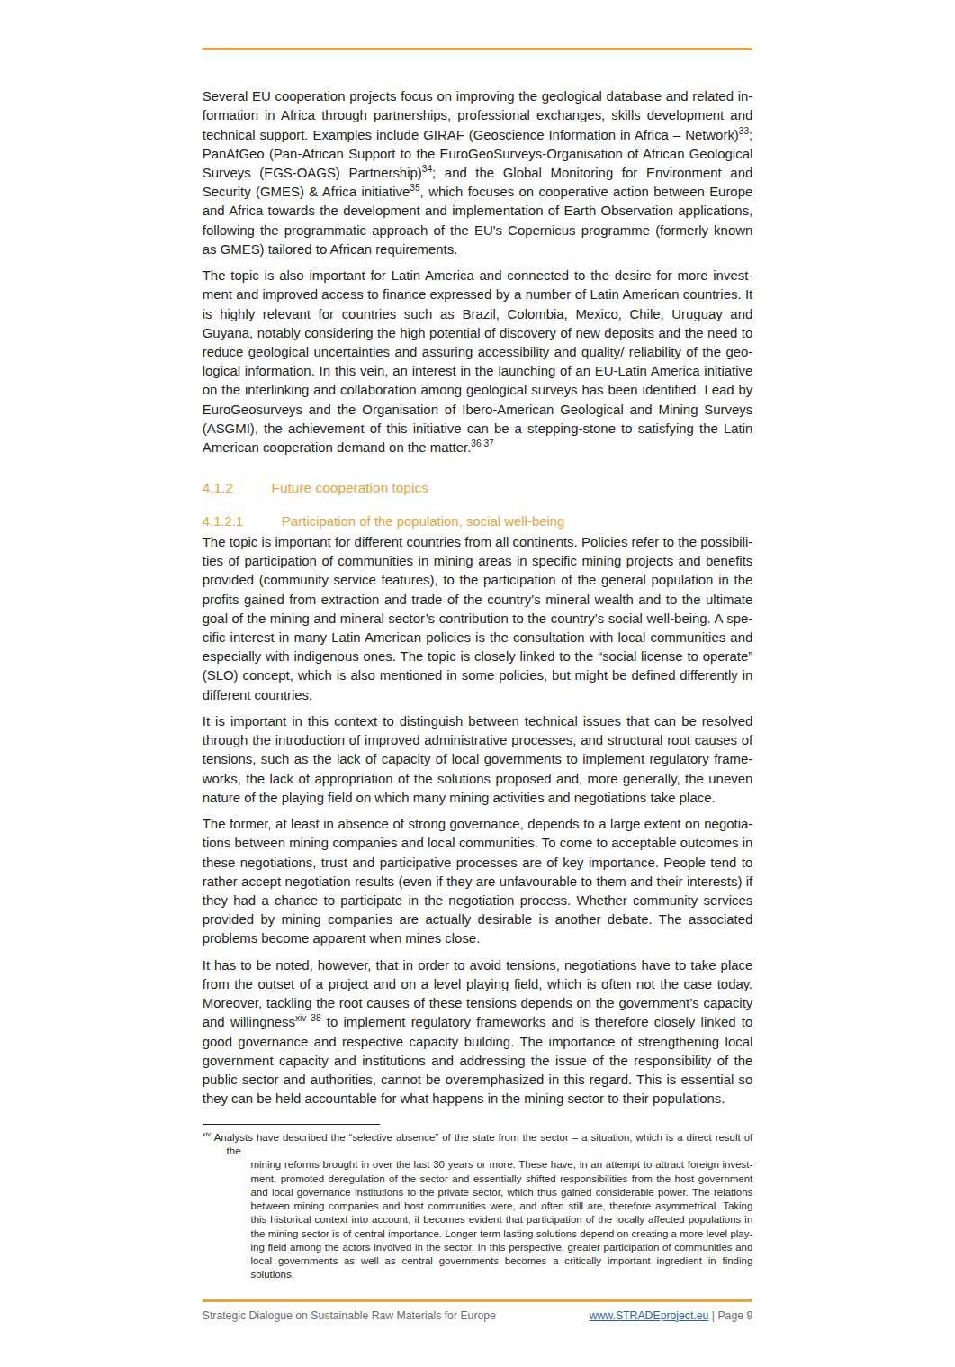Several EU cooperation projects focus on improving the geological database and related information in Africa through partnerships, professional exchanges, skills development and technical support. Examples include GIRAF (Geoscience Information in Africa – Network)33; PanAfGeo (Pan-African Support to the EuroGeoSurveys-Organisation of African Geological Surveys (EGS-OAGS) Partnership)34; and the Global Monitoring for Environment and Security (GMES) & Africa initiative35, which focuses on cooperative action between Europe and Africa towards the development and implementation of Earth Observation applications, following the programmatic approach of the EU's Copernicus programme (formerly known as GMES) tailored to African requirements.
The topic is also important for Latin America and connected to the desire for more investment and improved access to finance expressed by a number of Latin American countries. It is highly relevant for countries such as Brazil, Colombia, Mexico, Chile, Uruguay and Guyana, notably considering the high potential of discovery of new deposits and the need to reduce geological uncertainties and assuring accessibility and quality/ reliability of the geological information. In this vein, an interest in the launching of an EU-Latin America initiative on the interlinking and collaboration among geological surveys has been identified. Lead by EuroGeosurveys and the Organisation of Ibero-American Geological and Mining Surveys (ASGMI), the achievement of this initiative can be a stepping-stone to satisfying the Latin American cooperation demand on the matter.36 37
4.1.2 Future cooperation topics
4.1.2.1 Participation of the population, social well-being
The topic is important for different countries from all continents. Policies refer to the possibilities of participation of communities in mining areas in specific mining projects and benefits provided (community service features), to the participation of the general population in the profits gained from extraction and trade of the country’s mineral wealth and to the ultimate goal of the mining and mineral sector’s contribution to the country’s social well-being. A specific interest in many Latin American policies is the consultation with local communities and especially with indigenous ones. The topic is closely linked to the “social license to operate” (SLO) concept, which is also mentioned in some policies, but might be defined differently in different countries.
It is important in this context to distinguish between technical issues that can be resolved through the introduction of improved administrative processes, and structural root causes of tensions, such as the lack of capacity of local governments to implement regulatory frameworks, the lack of appropriation of the solutions proposed and, more generally, the uneven nature of the playing field on which many mining activities and negotiations take place.
The former, at least in absence of strong governance, depends to a large extent on negotiations between mining companies and local communities. To come to acceptable outcomes in these negotiations, trust and participative processes are of key importance. People tend to rather accept negotiation results (even if they are unfavourable to them and their interests) if they had a chance to participate in the negotiation process. Whether community services provided by mining companies are actually desirable is another debate. The associated problems become apparent when mines close.
It has to be noted, however, that in order to avoid tensions, negotiations have to take place from the outset of a project and on a level playing field, which is often not the case today. Moreover, tackling the root causes of these tensions depends on the government’s capacity and willingnessxiv 38 to implement regulatory frameworks and is therefore closely linked to good governance and respective capacity building. The importance of strengthening local government capacity and institutions and addressing the issue of the responsibility of the public sector and authorities, cannot be overemphasized in this regard. This is essential so they can be held accountable for what happens in the mining sector to their populations.
xiv Analysts have described the “selective absence” of the state from the sector – a situation, which is a direct result of the mining reforms brought in over the last 30 years or more. These have, in an attempt to attract foreign investment, promoted deregulation of the sector and essentially shifted responsibilities from the host government and local governance institutions to the private sector, which thus gained considerable power. The relations between mining companies and host communities were, and often still are, therefore asymmetrical. Taking this historical context into account, it becomes evident that participation of the locally affected populations in the mining sector is of central importance. Longer term lasting solutions depend on creating a more level playing field among the actors involved in the sector. In this perspective, greater participation of communities and local governments as well as central governments becomes a critically important ingredient in finding solutions.
Strategic Dialogue on Sustainable Raw Materials for Europe www.STRADEproject.eu | Page 9